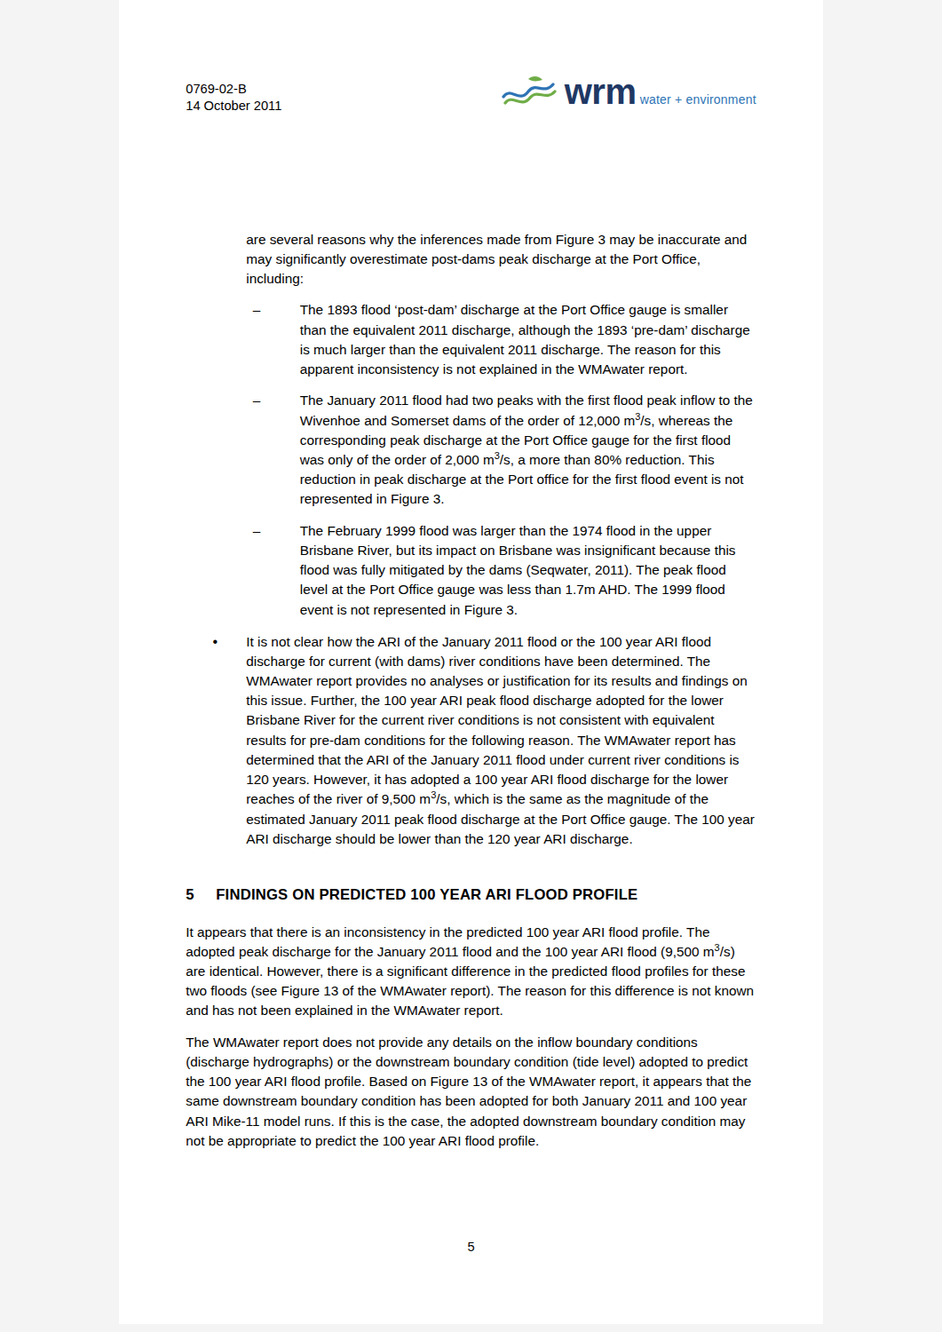0769-02-B
14 October 2011
wrm water + environment
are several reasons why the inferences made from Figure 3 may be inaccurate and may significantly overestimate post-dams peak discharge at the Port Office, including:
The 1893 flood ‘post-dam’ discharge at the Port Office gauge is smaller than the equivalent 2011 discharge, although the 1893 ‘pre-dam’ discharge is much larger than the equivalent 2011 discharge. The reason for this apparent inconsistency is not explained in the WMAwater report.
The January 2011 flood had two peaks with the first flood peak inflow to the Wivenhoe and Somerset dams of the order of 12,000 m3/s, whereas the corresponding peak discharge at the Port Office gauge for the first flood was only of the order of 2,000 m3/s, a more than 80% reduction. This reduction in peak discharge at the Port office for the first flood event is not represented in Figure 3.
The February 1999 flood was larger than the 1974 flood in the upper Brisbane River, but its impact on Brisbane was insignificant because this flood was fully mitigated by the dams (Seqwater, 2011). The peak flood level at the Port Office gauge was less than 1.7m AHD. The 1999 flood event is not represented in Figure 3.
It is not clear how the ARI of the January 2011 flood or the 100 year ARI flood discharge for current (with dams) river conditions have been determined. The WMAwater report provides no analyses or justification for its results and findings on this issue. Further, the 100 year ARI peak flood discharge adopted for the lower Brisbane River for the current river conditions is not consistent with equivalent results for pre-dam conditions for the following reason. The WMAwater report has determined that the ARI of the January 2011 flood under current river conditions is 120 years. However, it has adopted a 100 year ARI flood discharge for the lower reaches of the river of 9,500 m3/s, which is the same as the magnitude of the estimated January 2011 peak flood discharge at the Port Office gauge. The 100 year ARI discharge should be lower than the 120 year ARI discharge.
5 FINDINGS ON PREDICTED 100 YEAR ARI FLOOD PROFILE
It appears that there is an inconsistency in the predicted 100 year ARI flood profile. The adopted peak discharge for the January 2011 flood and the 100 year ARI flood (9,500 m3/s) are identical. However, there is a significant difference in the predicted flood profiles for these two floods (see Figure 13 of the WMAwater report). The reason for this difference is not known and has not been explained in the WMAwater report.
The WMAwater report does not provide any details on the inflow boundary conditions (discharge hydrographs) or the downstream boundary condition (tide level) adopted to predict the 100 year ARI flood profile. Based on Figure 13 of the WMAwater report, it appears that the same downstream boundary condition has been adopted for both January 2011 and 100 year ARI Mike-11 model runs. If this is the case, the adopted downstream boundary condition may not be appropriate to predict the 100 year ARI flood profile.
5